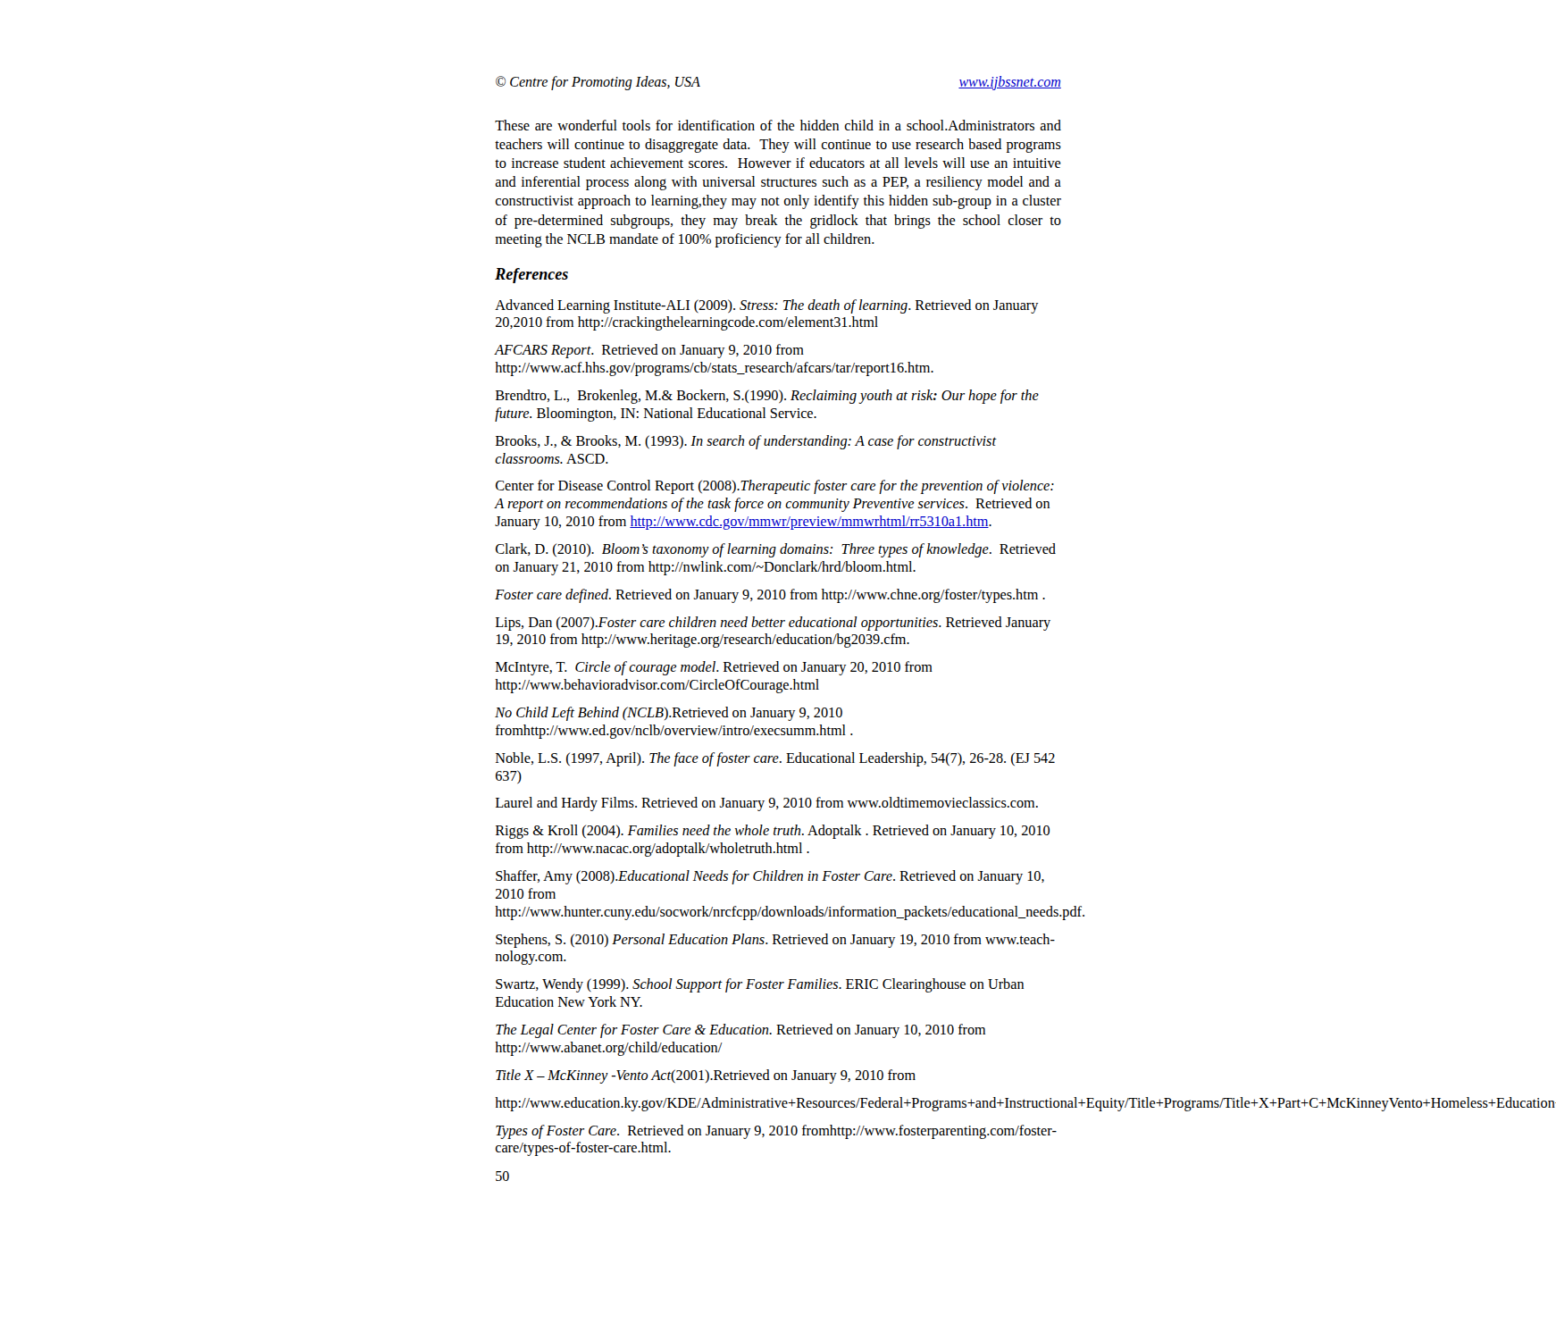© Centre for Promoting Ideas, USA www.ijbssnet.com
These are wonderful tools for identification of the hidden child in a school.Administrators and teachers will continue to disaggregate data. They will continue to use research based programs to increase student achievement scores. However if educators at all levels will use an intuitive and inferential process along with universal structures such as a PEP, a resiliency model and a constructivist approach to learning,they may not only identify this hidden sub-group in a cluster of pre-determined subgroups, they may break the gridlock that brings the school closer to meeting the NCLB mandate of 100% proficiency for all children.
References
Advanced Learning Institute-ALI (2009). Stress: The death of learning. Retrieved on January 20,2010 from http://crackingthelearningcode.com/element31.html
AFCARS Report. Retrieved on January 9, 2010 from http://www.acf.hhs.gov/programs/cb/stats_research/afcars/tar/report16.htm.
Brendtro, L., Brokenleg, M.& Bockern, S.(1990). Reclaiming youth at risk: Our hope for the future. Bloomington, IN: National Educational Service.
Brooks, J., & Brooks, M. (1993). In search of understanding: A case for constructivist classrooms. ASCD.
Center for Disease Control Report (2008).Therapeutic foster care for the prevention of violence: A report on recommendations of the task force on community Preventive services. Retrieved on January 10, 2010 from http://www.cdc.gov/mmwr/preview/mmwrhtml/rr5310a1.htm.
Clark, D. (2010). Bloom’s taxonomy of learning domains: Three types of knowledge. Retrieved on January 21, 2010 from http://nwlink.com/~Donclark/hrd/bloom.html.
Foster care defined. Retrieved on January 9, 2010 from http://www.chne.org/foster/types.htm .
Lips, Dan (2007).Foster care children need better educational opportunities. Retrieved January 19, 2010 from http://www.heritage.org/research/education/bg2039.cfm.
McIntyre, T. Circle of courage model. Retrieved on January 20, 2010 from http://www.behavioradvisor.com/CircleOfCourage.html
No Child Left Behind (NCLB).Retrieved on January 9, 2010 fromhttp://www.ed.gov/nclb/overview/intro/execsumm.html .
Noble, L.S. (1997, April). The face of foster care. Educational Leadership, 54(7), 26-28. (EJ 542 637)
Laurel and Hardy Films. Retrieved on January 9, 2010 from www.oldtimemovieclassics.com.
Riggs & Kroll (2004). Families need the whole truth. Adoptalk . Retrieved on January 10, 2010 from http://www.nacac.org/adoptalk/wholetruth.html .
Shaffer, Amy (2008).Educational Needs for Children in Foster Care. Retrieved on January 10, 2010 from http://www.hunter.cuny.edu/socwork/nrcfcpp/downloads/information_packets/educational_needs.pdf.
Stephens, S. (2010) Personal Education Plans. Retrieved on January 19, 2010 from www.teach-nology.com.
Swartz, Wendy (1999). School Support for Foster Families. ERIC Clearinghouse on Urban Education New York NY.
The Legal Center for Foster Care & Education. Retrieved on January 10, 2010 from http://www.abanet.org/child/education/
Title X – McKinney -Vento Act(2001).Retrieved on January 9, 2010 from
http://www.education.ky.gov/KDE/Administrative+Resources/Federal+Programs+and+Instructional+Equity/Title+Programs/Title+X+Part+C+McKinneyVento+Homeless+Education+Program.htm.
Types of Foster Care. Retrieved on January 9, 2010 fromhttp://www.fosterparenting.com/foster-care/types-of-foster-care.html.
50